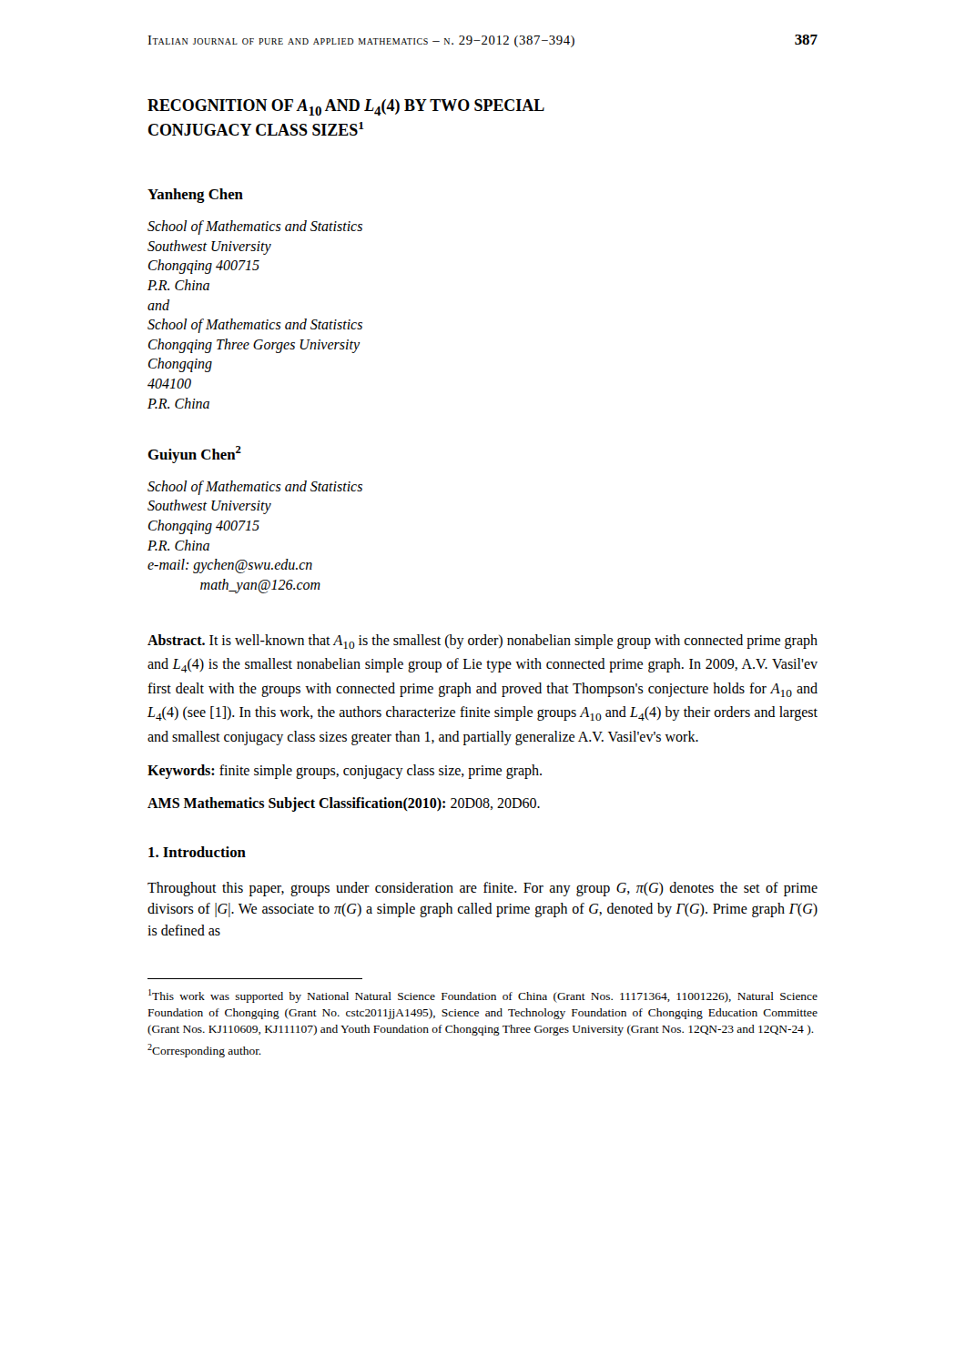Italian journal of pure and applied mathematics – n. 29−2012 (387−394) 387
Recognition of A10 and L4(4) by two special
conjugacy class sizes1
Yanheng Chen
School of Mathematics and Statistics
Southwest University
Chongqing 400715
P.R. China
and
School of Mathematics and Statistics
Chongqing Three Gorges University
Chongqing
404100
P.R. China
Guiyun Chen2
School of Mathematics and Statistics
Southwest University
Chongqing 400715
P.R. China
e-mail: gychen@swu.edu.cn
math_yan@126.com
Abstract. It is well-known that A10 is the smallest (by order) nonabelian simple group with connected prime graph and L4(4) is the smallest nonabelian simple group of Lie type with connected prime graph. In 2009, A.V. Vasil'ev first dealt with the groups with connected prime graph and proved that Thompson's conjecture holds for A10 and L4(4) (see [1]). In this work, the authors characterize finite simple groups A10 and L4(4) by their orders and largest and smallest conjugacy class sizes greater than 1, and partially generalize A.V. Vasil'ev's work.
Keywords: finite simple groups, conjugacy class size, prime graph.
AMS Mathematics Subject Classification(2010): 20D08, 20D60.
1. Introduction
Throughout this paper, groups under consideration are finite. For any group G, π(G) denotes the set of prime divisors of |G|. We associate to π(G) a simple graph called prime graph of G, denoted by Γ(G). Prime graph Γ(G) is defined as
1This work was supported by National Natural Science Foundation of China (Grant Nos. 11171364, 11001226), Natural Science Foundation of Chongqing (Grant No. cstc2011jjA1495), Science and Technology Foundation of Chongqing Education Committee (Grant Nos. KJ110609, KJ111107) and Youth Foundation of Chongqing Three Gorges University (Grant Nos. 12QN-23 and 12QN-24 ).
2Corresponding author.